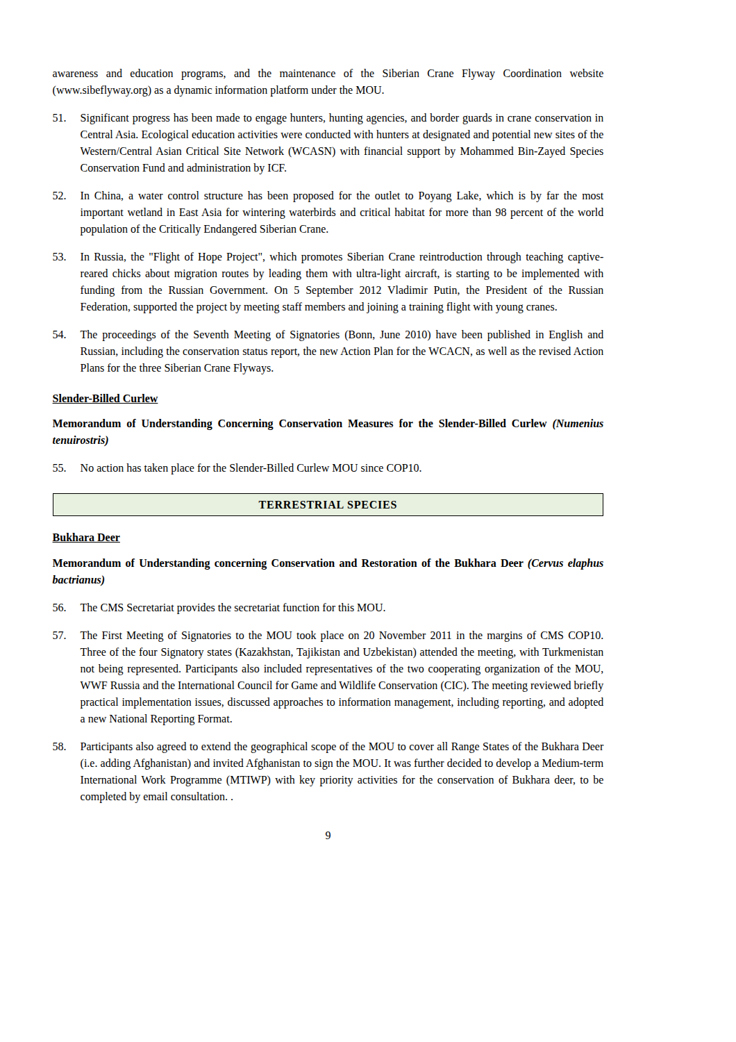awareness and education programs, and the maintenance of the Siberian Crane Flyway Coordination website (www.sibeflyway.org) as a dynamic information platform under the MOU.
51.
Significant progress has been made to engage hunters, hunting agencies, and border guards in crane conservation in Central Asia. Ecological education activities were conducted with hunters at designated and potential new sites of the Western/Central Asian Critical Site Network (WCASN) with financial support by Mohammed Bin-Zayed Species Conservation Fund and administration by ICF.
52.
In China, a water control structure has been proposed for the outlet to Poyang Lake, which is by far the most important wetland in East Asia for wintering waterbirds and critical habitat for more than 98 percent of the world population of the Critically Endangered Siberian Crane.
53.
In Russia, the "Flight of Hope Project", which promotes Siberian Crane reintroduction through teaching captive-reared chicks about migration routes by leading them with ultra-light aircraft, is starting to be implemented with funding from the Russian Government. On 5 September 2012 Vladimir Putin, the President of the Russian Federation, supported the project by meeting staff members and joining a training flight with young cranes.
54.
The proceedings of the Seventh Meeting of Signatories (Bonn, June 2010) have been published in English and Russian, including the conservation status report, the new Action Plan for the WCACN, as well as the revised Action Plans for the three Siberian Crane Flyways.
Slender-Billed Curlew
Memorandum of Understanding Concerning Conservation Measures for the Slender-Billed Curlew (Numenius tenuirostris)
55.
No action has taken place for the Slender-Billed Curlew MOU since COP10.
TERRESTRIAL SPECIES
Bukhara Deer
Memorandum of Understanding concerning Conservation and Restoration of the Bukhara Deer (Cervus elaphus bactrianus)
56.
The CMS Secretariat provides the secretariat function for this MOU.
57.
The First Meeting of Signatories to the MOU took place on 20 November 2011 in the margins of CMS COP10. Three of the four Signatory states (Kazakhstan, Tajikistan and Uzbekistan) attended the meeting, with Turkmenistan not being represented. Participants also included representatives of the two cooperating organization of the MOU, WWF Russia and the International Council for Game and Wildlife Conservation (CIC). The meeting reviewed briefly practical implementation issues, discussed approaches to information management, including reporting, and adopted a new National Reporting Format.
58.
Participants also agreed to extend the geographical scope of the MOU to cover all Range States of the Bukhara Deer (i.e. adding Afghanistan) and invited Afghanistan to sign the MOU. It was further decided to develop a Medium-term International Work Programme (MTIWP) with key priority activities for the conservation of Bukhara deer, to be completed by email consultation. .
9